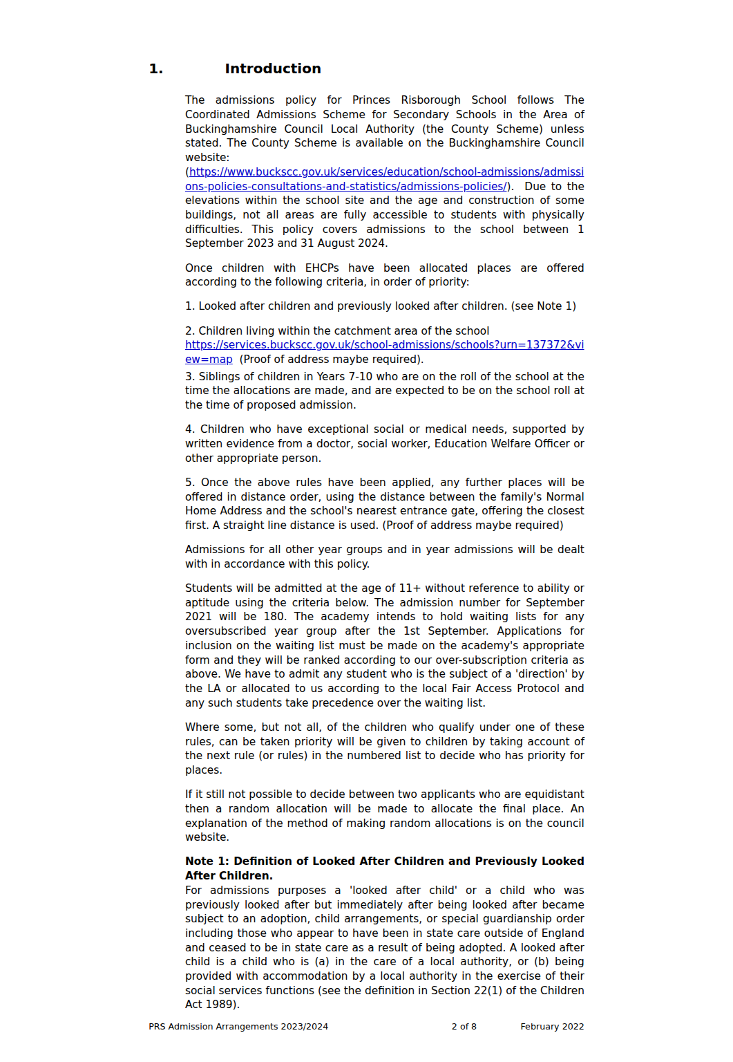1. Introduction
The admissions policy for Princes Risborough School follows The Coordinated Admissions Scheme for Secondary Schools in the Area of Buckinghamshire Council Local Authority (the County Scheme) unless stated. The County Scheme is available on the Buckinghamshire Council website:
(https://www.buckscc.gov.uk/services/education/school-admissions/admissions-policies-consultations-and-statistics/admissions-policies/). Due to the elevations within the school site and the age and construction of some buildings, not all areas are fully accessible to students with physically difficulties. This policy covers admissions to the school between 1 September 2023 and 31 August 2024.
Once children with EHCPs have been allocated places are offered according to the following criteria, in order of priority:
1. Looked after children and previously looked after children. (see Note 1)
2. Children living within the catchment area of the school
https://services.buckscc.gov.uk/school-admissions/schools?urn=137372&view=map (Proof of address maybe required).
3. Siblings of children in Years 7-10 who are on the roll of the school at the time the allocations are made, and are expected to be on the school roll at the time of proposed admission.
4. Children who have exceptional social or medical needs, supported by written evidence from a doctor, social worker, Education Welfare Officer or other appropriate person.
5. Once the above rules have been applied, any further places will be offered in distance order, using the distance between the family's Normal Home Address and the school's nearest entrance gate, offering the closest first. A straight line distance is used. (Proof of address maybe required)
Admissions for all other year groups and in year admissions will be dealt with in accordance with this policy.
Students will be admitted at the age of 11+ without reference to ability or aptitude using the criteria below. The admission number for September 2021 will be 180. The academy intends to hold waiting lists for any oversubscribed year group after the 1st September. Applications for inclusion on the waiting list must be made on the academy's appropriate form and they will be ranked according to our over-subscription criteria as above. We have to admit any student who is the subject of a 'direction' by the LA or allocated to us according to the local Fair Access Protocol and any such students take precedence over the waiting list.
Where some, but not all, of the children who qualify under one of these rules, can be taken priority will be given to children by taking account of the next rule (or rules) in the numbered list to decide who has priority for places.
If it still not possible to decide between two applicants who are equidistant then a random allocation will be made to allocate the final place. An explanation of the method of making random allocations is on the council website.
Note 1: Definition of Looked After Children and Previously Looked After Children.
For admissions purposes a 'looked after child' or a child who was previously looked after but immediately after being looked after became subject to an adoption, child arrangements, or special guardianship order including those who appear to have been in state care outside of England and ceased to be in state care as a result of being adopted. A looked after child is a child who is (a) in the care of a local authority, or (b) being provided with accommodation by a local authority in the exercise of their social services functions (see the definition in Section 22(1) of the Children Act 1989).
PRS Admission Arrangements 2023/2024
2 of 8
February 2022